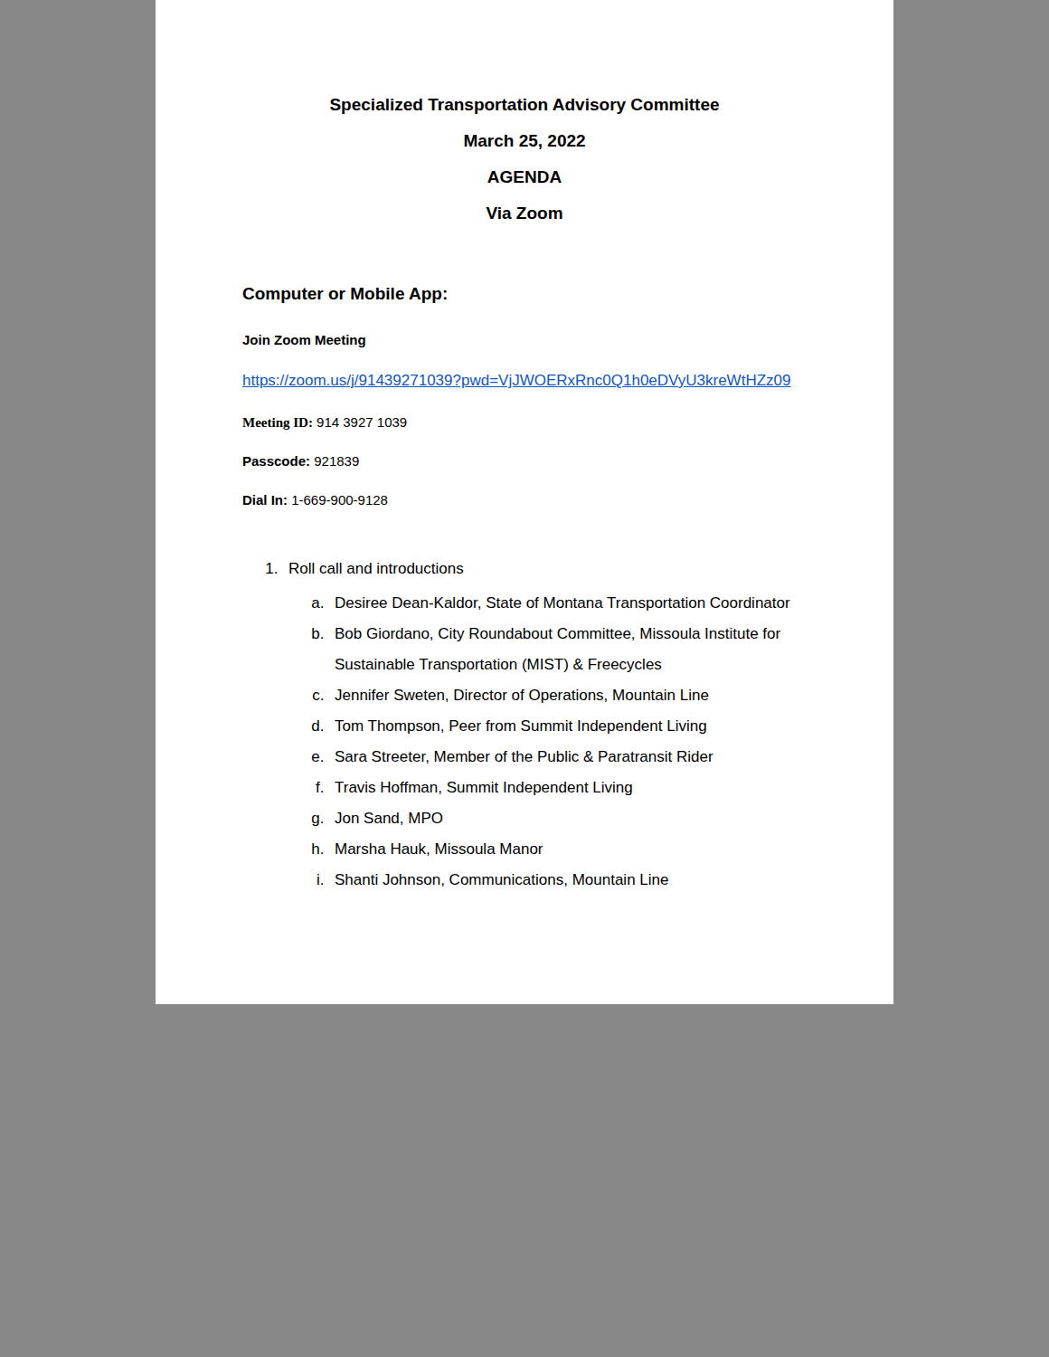Specialized Transportation Advisory Committee
March 25, 2022
AGENDA
Via Zoom
Computer or Mobile App:
Join Zoom Meeting
https://zoom.us/j/91439271039?pwd=VjJWOERxRnc0Q1h0eDVyU3kreWtHZz09
Meeting ID: 914 3927 1039
Passcode: 921839
Dial In: 1-669-900-9128
Roll call and introductions
Desiree Dean-Kaldor, State of Montana Transportation Coordinator
Bob Giordano, City Roundabout Committee, Missoula Institute for Sustainable Transportation (MIST) & Freecycles
Jennifer Sweten, Director of Operations, Mountain Line
Tom Thompson, Peer from Summit Independent Living
Sara Streeter, Member of the Public & Paratransit Rider
Travis Hoffman, Summit Independent Living
Jon Sand, MPO
Marsha Hauk, Missoula Manor
Shanti Johnson, Communications, Mountain Line